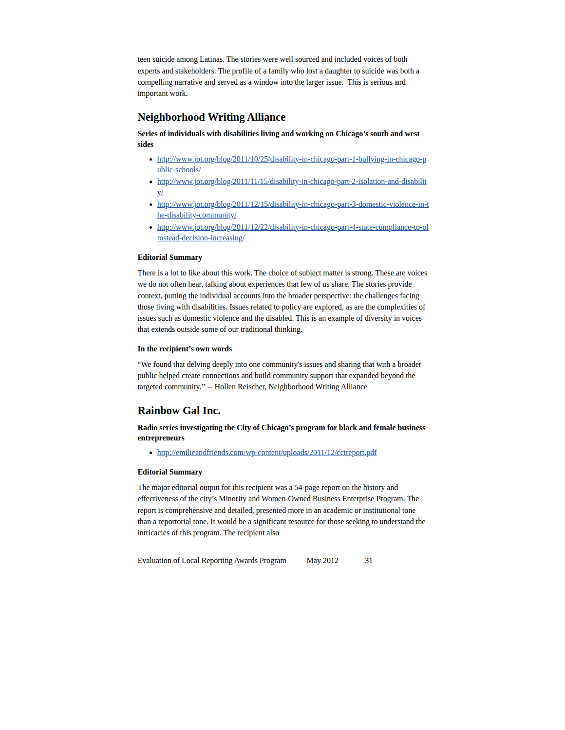teen suicide among Latinas. The stories were well sourced and included voices of both experts and stakeholders. The profile of a family who lost a daughter to suicide was both a compelling narrative and served as a window into the larger issue. This is serious and important work.
Neighborhood Writing Alliance
Series of individuals with disabilities living and working on Chicago’s south and west sides
http://www.jot.org/blog/2011/10/25/disability-in-chicago-part-1-bullying-in-chicago-public-schools/
http://www.jot.org/blog/2011/11/15/disability-in-chicago-part-2-isolation-and-disability/
http://www.jot.org/blog/2011/12/15/disability-in-chicago-part-3-domestic-violence-in-the-disability-community/
http://www.jot.org/blog/2011/12/22/disability-in-chicago-part-4-state-compliance-to-olmstead-decision-increasing/
Editorial Summary
There is a lot to like about this work. The choice of subject matter is strong. These are voices we do not often hear, talking about experiences that few of us share. The stories provide context, putting the individual accounts into the broader perspective: the challenges facing those living with disabilities. Issues related to policy are explored, as are the complexities of issues such as domestic violence and the disabled. This is an example of diversity in voices that extends outside some of our traditional thinking.
In the recipient’s own words
“We found that delving deeply into one community's issues and sharing that with a broader public helped create connections and build community support that expanded beyond the targeted community.’’ -- Hollen Reischer, Neighborhood Writing Alliance
Rainbow Gal Inc.
Radio series investigating the City of Chicago’s program for black and female business entrepreneurs
http://emilieandfriends.com/wp-content/uploads/2011/12/cctreport.pdf
Editorial Summary
The major editorial output for this recipient was a 54-page report on the history and effectiveness of the city’s Minority and Women-Owned Business Enterprise Program. The report is comprehensive and detailed, presented more in an academic or institutional tone than a reportorial tone. It would be a significant resource for those seeking to understand the intricacies of this program. The recipient also
Evaluation of Local Reporting Awards Program May 2012 31